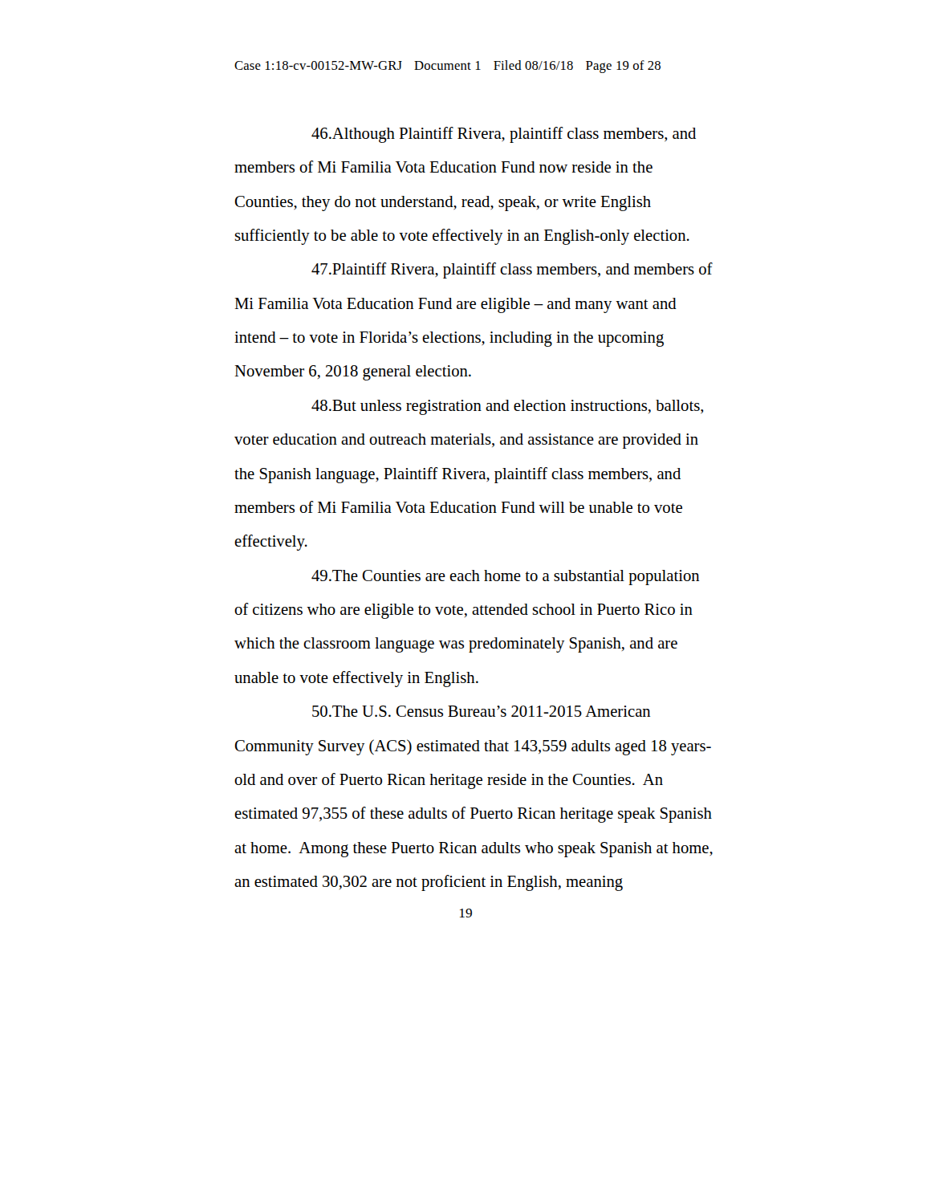Case 1:18-cv-00152-MW-GRJ Document 1 Filed 08/16/18 Page 19 of 28
46. Although Plaintiff Rivera, plaintiff class members, and members of Mi Familia Vota Education Fund now reside in the Counties, they do not understand, read, speak, or write English sufficiently to be able to vote effectively in an English-only election.
47. Plaintiff Rivera, plaintiff class members, and members of Mi Familia Vota Education Fund are eligible – and many want and intend – to vote in Florida’s elections, including in the upcoming November 6, 2018 general election.
48. But unless registration and election instructions, ballots, voter education and outreach materials, and assistance are provided in the Spanish language, Plaintiff Rivera, plaintiff class members, and members of Mi Familia Vota Education Fund will be unable to vote effectively.
49. The Counties are each home to a substantial population of citizens who are eligible to vote, attended school in Puerto Rico in which the classroom language was predominately Spanish, and are unable to vote effectively in English.
50. The U.S. Census Bureau’s 2011-2015 American Community Survey (ACS) estimated that 143,559 adults aged 18 years-old and over of Puerto Rican heritage reside in the Counties. An estimated 97,355 of these adults of Puerto Rican heritage speak Spanish at home. Among these Puerto Rican adults who speak Spanish at home, an estimated 30,302 are not proficient in English, meaning
19